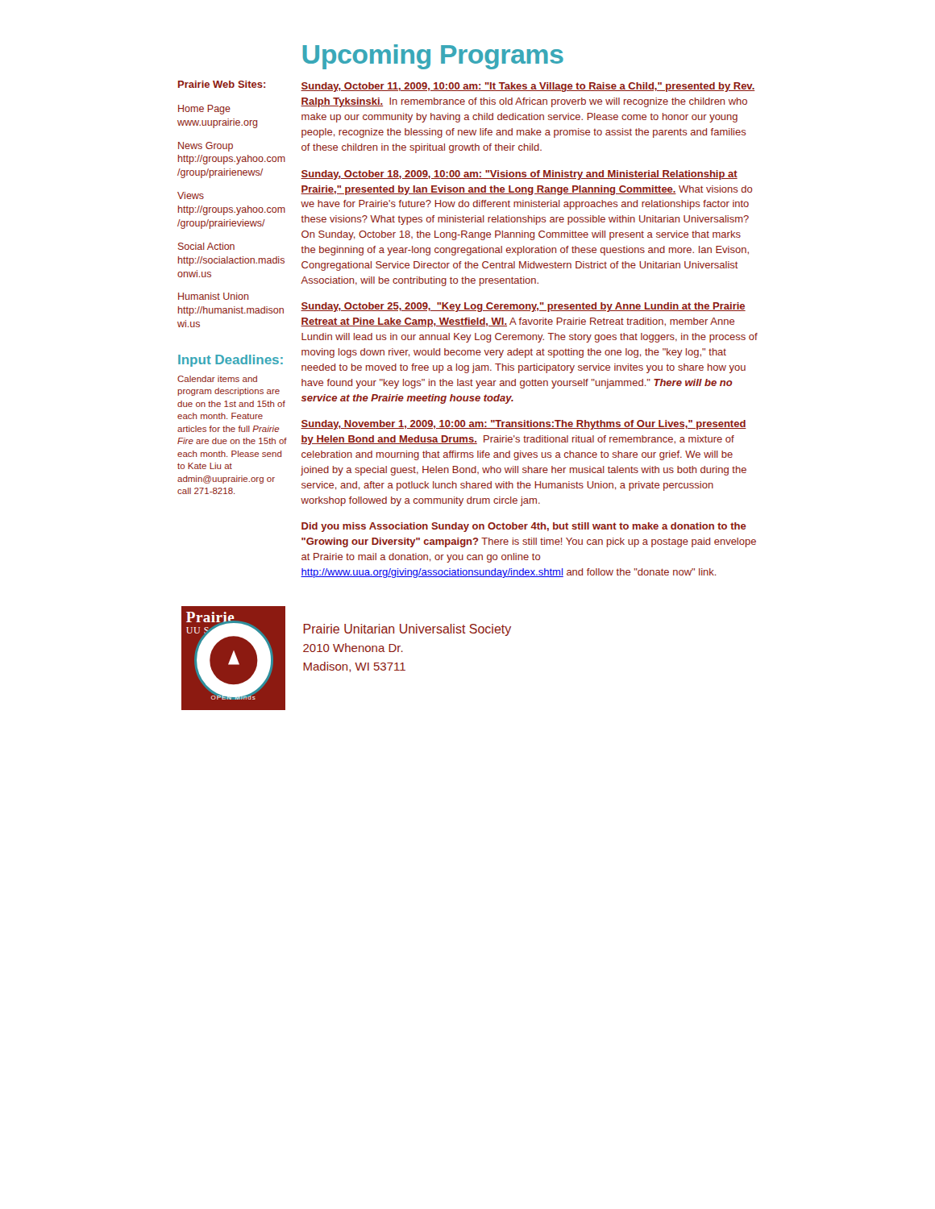Prairie Web Sites:
Home Page www.uuprairie.org
News Group http://groups.yahoo.com/group/prairienews/
Views http://groups.yahoo.com/group/prairieviews/
Social Action http://socialaction.madisonwi.us
Humanist Union http://humanist.madisonwi.us
Input Deadlines:
Calendar items and program descriptions are due on the 1st and 15th of each month. Feature articles for the full Prairie Fire are due on the 15th of each month. Please send to Kate Liu at admin@uuprairie.org or call 271-8218.
Upcoming Programs
Sunday, October 11, 2009, 10:00 am: "It Takes a Village to Raise a Child," presented by Rev. Ralph Tyksinski. In remembrance of this old African proverb we will recognize the children who make up our community by having a child dedication service. Please come to honor our young people, recognize the blessing of new life and make a promise to assist the parents and families of these children in the spiritual growth of their child.
Sunday, October 18, 2009, 10:00 am: "Visions of Ministry and Ministerial Relationship at Prairie," presented by Ian Evison and the Long Range Planning Committee. What visions do we have for Prairie's future? How do different ministerial approaches and relationships factor into these visions? What types of ministerial relationships are possible within Unitarian Universalism? On Sunday, October 18, the Long-Range Planning Committee will present a service that marks the beginning of a year-long congregational exploration of these questions and more. Ian Evison, Congregational Service Director of the Central Midwestern District of the Unitarian Universalist Association, will be contributing to the presentation.
Sunday, October 25, 2009, "Key Log Ceremony," presented by Anne Lundin at the Prairie Retreat at Pine Lake Camp, Westfield, WI. A favorite Prairie Retreat tradition, member Anne Lundin will lead us in our annual Key Log Ceremony. The story goes that loggers, in the process of moving logs down river, would become very adept at spotting the one log, the "key log," that needed to be moved to free up a log jam. This participatory service invites you to share how you have found your "key logs" in the last year and gotten yourself "unjammed." There will be no service at the Prairie meeting house today.
Sunday, November 1, 2009, 10:00 am: "Transitions:The Rhythms of Our Lives," presented by Helen Bond and Medusa Drums. Prairie's traditional ritual of remembrance, a mixture of celebration and mourning that affirms life and gives us a chance to share our grief. We will be joined by a special guest, Helen Bond, who will share her musical talents with us both during the service, and, after a potluck lunch shared with the Humanists Union, a private percussion workshop followed by a community drum circle jam.
Did you miss Association Sunday on October 4th, but still want to make a donation to the "Growing our Diversity" campaign? There is still time! You can pick up a postage paid envelope at Prairie to mail a donation, or you can go online to http://www.uua.org/giving/associationsunday/index.shtml and follow the "donate now" link.
PrairieUU Society
OPEN Hearts
OPEN Minds
Prairie Unitarian Universalist Society
2010 Whenona Dr.
Madison, WI 53711